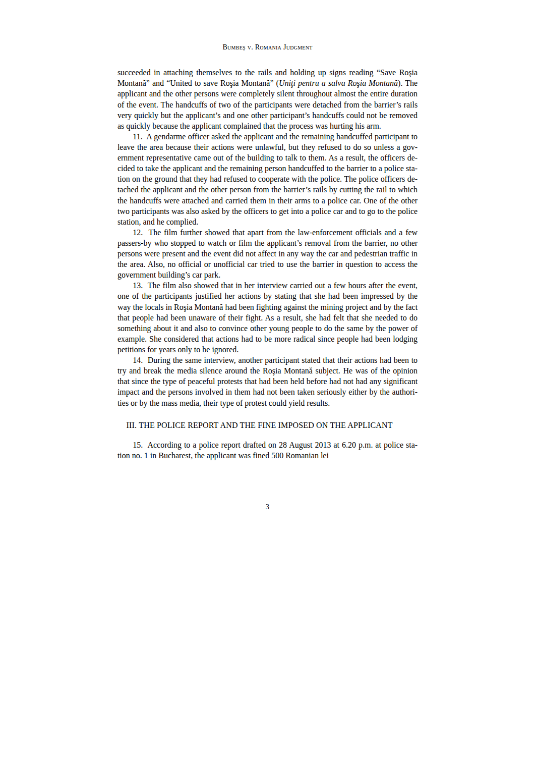Bumbeş v. Romania Judgment
succeeded in attaching themselves to the rails and holding up signs reading “Save Roşia Montană” and “United to save Roşia Montană” (Uniţi pentru a salva Roşia Montană). The applicant and the other persons were completely silent throughout almost the entire duration of the event. The handcuffs of two of the participants were detached from the barrier’s rails very quickly but the applicant’s and one other participant’s handcuffs could not be removed as quickly because the applicant complained that the process was hurting his arm.
11. A gendarme officer asked the applicant and the remaining handcuffed participant to leave the area because their actions were unlawful, but they refused to do so unless a government representative came out of the building to talk to them. As a result, the officers decided to take the applicant and the remaining person handcuffed to the barrier to a police station on the ground that they had refused to cooperate with the police. The police officers detached the applicant and the other person from the barrier’s rails by cutting the rail to which the handcuffs were attached and carried them in their arms to a police car. One of the other two participants was also asked by the officers to get into a police car and to go to the police station, and he complied.
12. The film further showed that apart from the law-enforcement officials and a few passers-by who stopped to watch or film the applicant’s removal from the barrier, no other persons were present and the event did not affect in any way the car and pedestrian traffic in the area. Also, no official or unofficial car tried to use the barrier in question to access the government building’s car park.
13. The film also showed that in her interview carried out a few hours after the event, one of the participants justified her actions by stating that she had been impressed by the way the locals in Roşia Montană had been fighting against the mining project and by the fact that people had been unaware of their fight. As a result, she had felt that she needed to do something about it and also to convince other young people to do the same by the power of example. She considered that actions had to be more radical since people had been lodging petitions for years only to be ignored.
14. During the same interview, another participant stated that their actions had been to try and break the media silence around the Roşia Montană subject. He was of the opinion that since the type of peaceful protests that had been held before had not had any significant impact and the persons involved in them had not been taken seriously either by the authorities or by the mass media, their type of protest could yield results.
III. The police report and the fine imposed on the applicant
15. According to a police report drafted on 28 August 2013 at 6.20 p.m. at police station no. 1 in Bucharest, the applicant was fined 500 Romanian lei
3